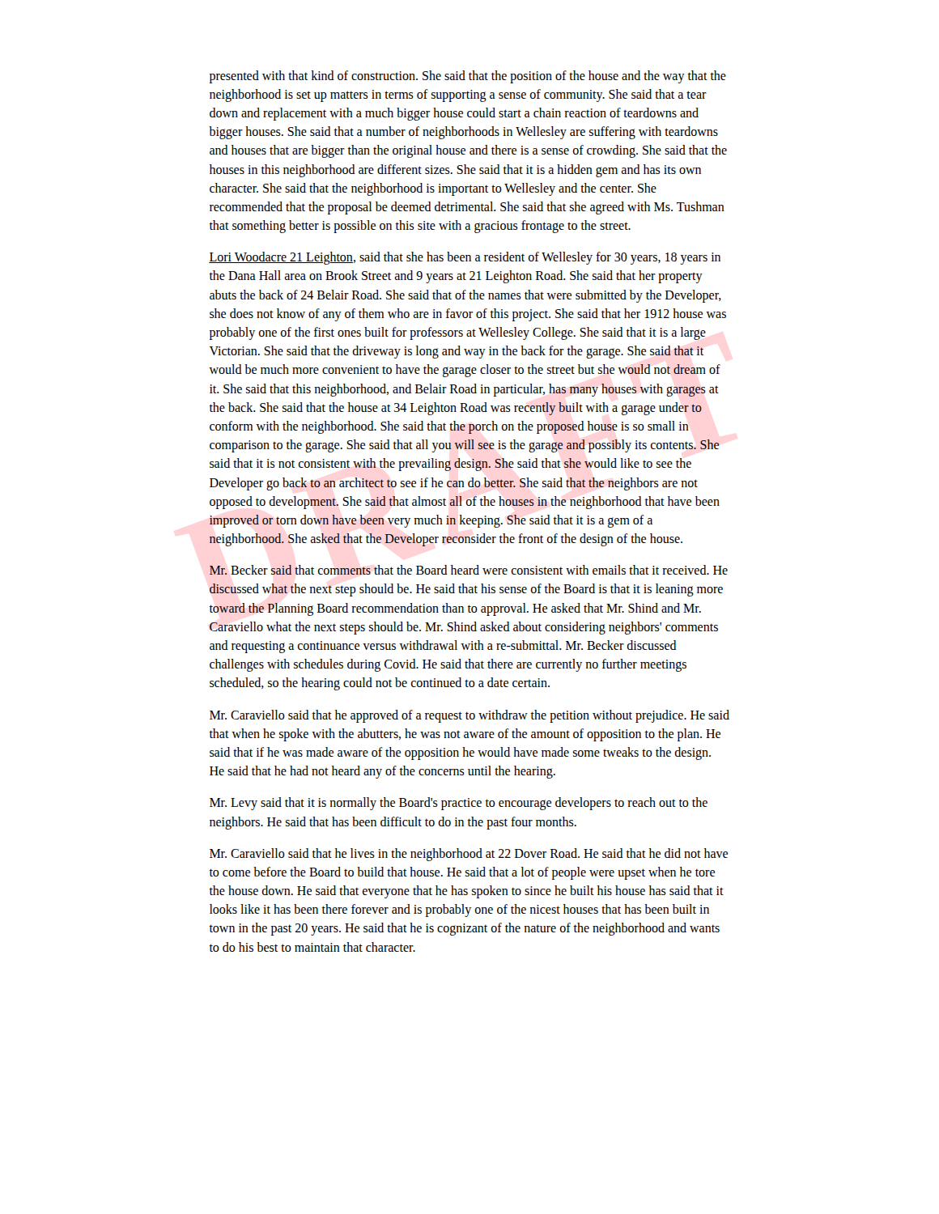DRAFT
presented with that kind of construction. She said that the position of the house and the way that the neighborhood is set up matters in terms of supporting a sense of community. She said that a tear down and replacement with a much bigger house could start a chain reaction of teardowns and bigger houses. She said that a number of neighborhoods in Wellesley are suffering with teardowns and houses that are bigger than the original house and there is a sense of crowding. She said that the houses in this neighborhood are different sizes. She said that it is a hidden gem and has its own character. She said that the neighborhood is important to Wellesley and the center. She recommended that the proposal be deemed detrimental. She said that she agreed with Ms. Tushman that something better is possible on this site with a gracious frontage to the street.
Lori Woodacre 21 Leighton, said that she has been a resident of Wellesley for 30 years, 18 years in the Dana Hall area on Brook Street and 9 years at 21 Leighton Road. She said that her property abuts the back of 24 Belair Road. She said that of the names that were submitted by the Developer, she does not know of any of them who are in favor of this project. She said that her 1912 house was probably one of the first ones built for professors at Wellesley College. She said that it is a large Victorian. She said that the driveway is long and way in the back for the garage. She said that it would be much more convenient to have the garage closer to the street but she would not dream of it. She said that this neighborhood, and Belair Road in particular, has many houses with garages at the back. She said that the house at 34 Leighton Road was recently built with a garage under to conform with the neighborhood. She said that the porch on the proposed house is so small in comparison to the garage. She said that all you will see is the garage and possibly its contents. She said that it is not consistent with the prevailing design. She said that she would like to see the Developer go back to an architect to see if he can do better. She said that the neighbors are not opposed to development. She said that almost all of the houses in the neighborhood that have been improved or torn down have been very much in keeping. She said that it is a gem of a neighborhood. She asked that the Developer reconsider the front of the design of the house.
Mr. Becker said that comments that the Board heard were consistent with emails that it received. He discussed what the next step should be. He said that his sense of the Board is that it is leaning more toward the Planning Board recommendation than to approval. He asked that Mr. Shind and Mr. Caraviello what the next steps should be. Mr. Shind asked about considering neighbors' comments and requesting a continuance versus withdrawal with a re-submittal. Mr. Becker discussed challenges with schedules during Covid. He said that there are currently no further meetings scheduled, so the hearing could not be continued to a date certain.
Mr. Caraviello said that he approved of a request to withdraw the petition without prejudice. He said that when he spoke with the abutters, he was not aware of the amount of opposition to the plan. He said that if he was made aware of the opposition he would have made some tweaks to the design. He said that he had not heard any of the concerns until the hearing.
Mr. Levy said that it is normally the Board's practice to encourage developers to reach out to the neighbors. He said that has been difficult to do in the past four months.
Mr. Caraviello said that he lives in the neighborhood at 22 Dover Road. He said that he did not have to come before the Board to build that house. He said that a lot of people were upset when he tore the house down. He said that everyone that he has spoken to since he built his house has said that it looks like it has been there forever and is probably one of the nicest houses that has been built in town in the past 20 years. He said that he is cognizant of the nature of the neighborhood and wants to do his best to maintain that character.